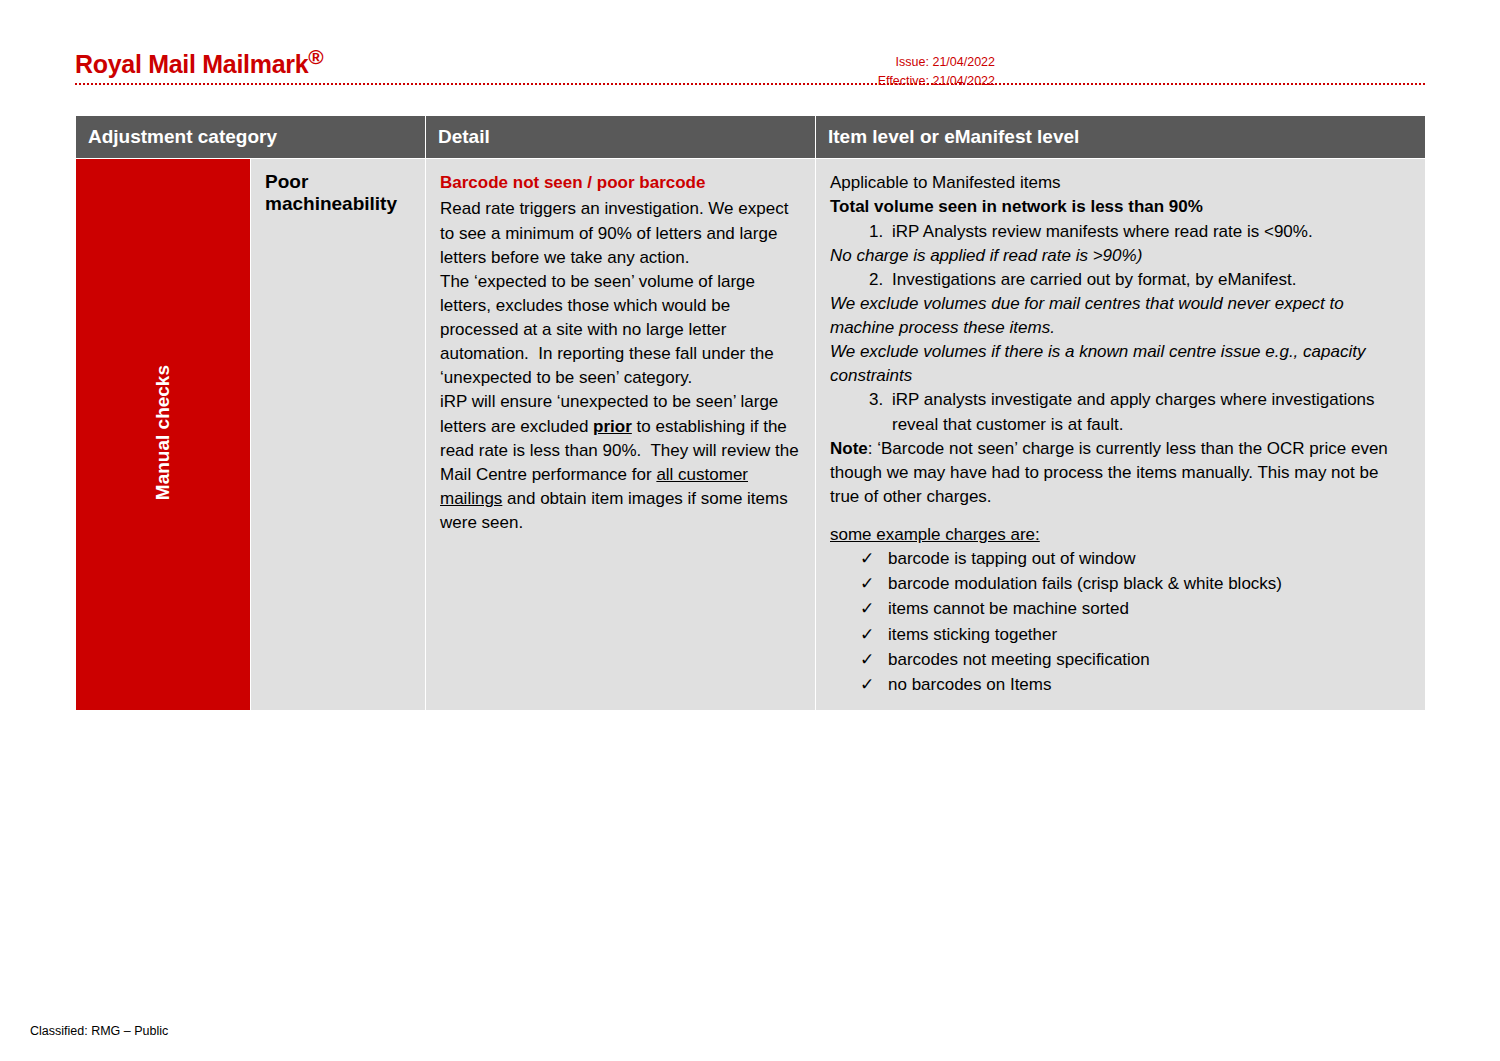Royal Mail Mailmark®
Issue: 21/04/2022
Effective: 21/04/2022
| Adjustment category | Detail | Item level or eManifest level |
| --- | --- | --- |
| Manual checks | Poor machineability | Barcode not seen / poor barcode Read rate triggers an investigation. We expect to see a minimum of 90% of letters and large letters before we take any action. The ‘expected to be seen’ volume of large letters, excludes those which would be processed at a site with no large letter automation. In reporting these fall under the ‘unexpected to be seen’ category. iRP will ensure ‘unexpected to be seen’ large letters are excluded prior to establishing if the read rate is less than 90%. They will review the Mail Centre performance for all customer mailings and obtain item images if some items were seen. | Applicable to Manifested items Total volume seen in network is less than 90% iRP Analysts review manifests where read rate is <90%. No charge is applied if read rate is >90%) Investigations are carried out by format, by eManifest. We exclude volumes due for mail centres that would never expect to machine process these items. We exclude volumes if there is a known mail centre issue e.g., capacity constraints iRP analysts investigate and apply charges where investigations reveal that customer is at fault. Note : ‘Barcode not seen’ charge is currently less than the OCR price even though we may have had to process the items manually. This may not be true of other charges. some example charges are: barcode is tapping out of window barcode modulation fails (crisp black & white blocks) items cannot be machine sorted items sticking together barcodes not meeting specification no barcodes on Items |
Classified: RMG – Public